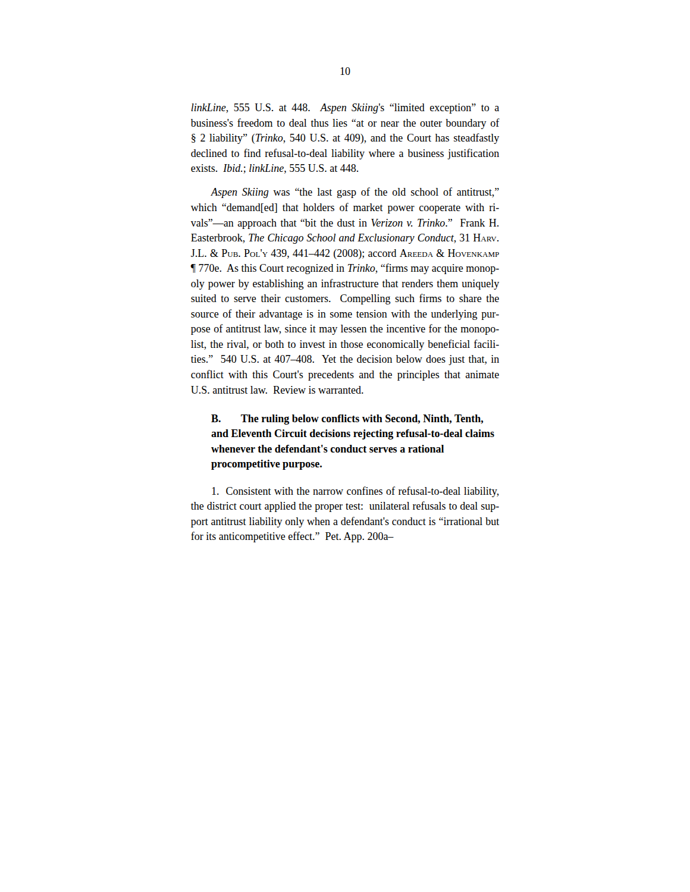10
linkLine, 555 U.S. at 448. Aspen Skiing's “limited exception” to a business's freedom to deal thus lies “at or near the outer boundary of § 2 liability” (Trinko, 540 U.S. at 409), and the Court has steadfastly declined to find refusal-to-deal liability where a business justification exists. Ibid.; linkLine, 555 U.S. at 448.
Aspen Skiing was “the last gasp of the old school of antitrust,” which “demand[ed] that holders of market power cooperate with rivals”—an approach that “bit the dust in Verizon v. Trinko.” Frank H. Easterbrook, The Chicago School and Exclusionary Conduct, 31 Harv. J.L. & Pub. Pol'y 439, 441–442 (2008); accord Areeda & Hovenkamp ¶ 770e. As this Court recognized in Trinko, “firms may acquire monopoly power by establishing an infrastructure that renders them uniquely suited to serve their customers. Compelling such firms to share the source of their advantage is in some tension with the underlying purpose of antitrust law, since it may lessen the incentive for the monopolist, the rival, or both to invest in those economically beneficial facilities.” 540 U.S. at 407–408. Yet the decision below does just that, in conflict with this Court's precedents and the principles that animate U.S. antitrust law. Review is warranted.
B. The ruling below conflicts with Second, Ninth, Tenth, and Eleventh Circuit decisions rejecting refusal-to-deal claims whenever the defendant's conduct serves a rational procompetitive purpose.
1. Consistent with the narrow confines of refusal-to-deal liability, the district court applied the proper test: unilateral refusals to deal support antitrust liability only when a defendant's conduct is “irrational but for its anticompetitive effect.” Pet. App. 200a–